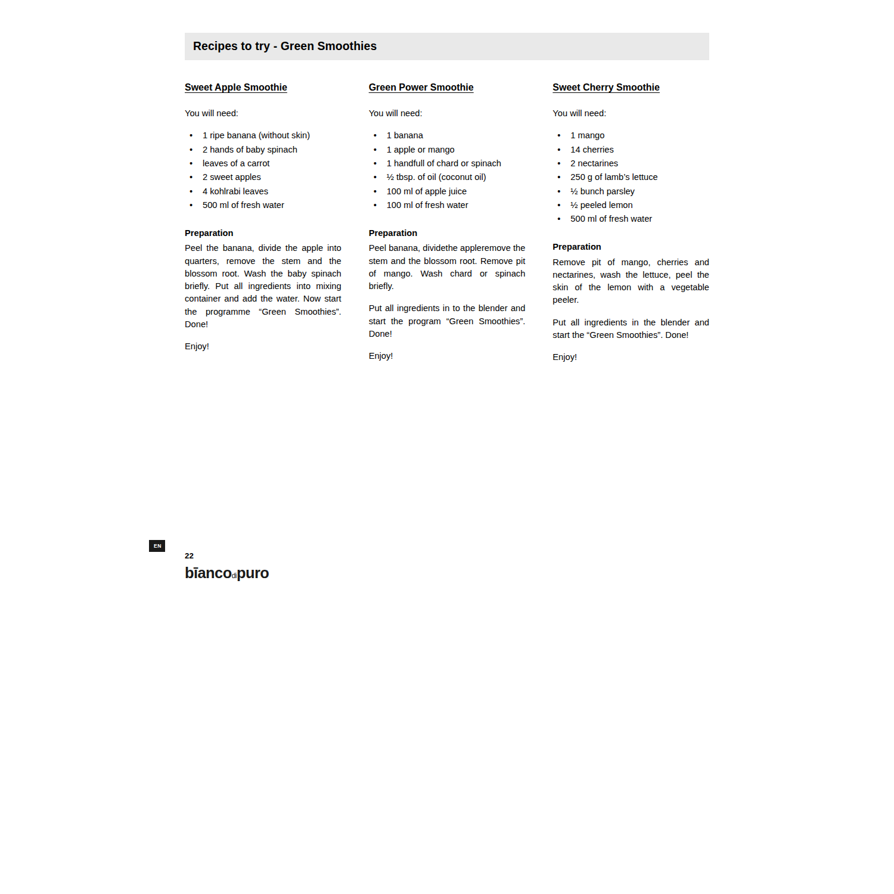Recipes to try - Green Smoothies
Sweet Apple Smoothie
You will need:
1 ripe banana (without skin)
2 hands of baby spinach
leaves of a carrot
2 sweet apples
4 kohlrabi leaves
500 ml of fresh water
Preparation
Peel the banana, divide the apple into quarters, remove the stem and the blossom root. Wash the baby spinach briefly. Put all ingredients into mixing container and add the water. Now start the programme “Green Smoothies”. Done!
Enjoy!
Green Power Smoothie
You will need:
1 banana
1 apple or mango
1 handfull of chard or spinach
½ tbsp. of oil (coconut oil)
100 ml of apple juice
100 ml of fresh water
Preparation
Peel banana, dividethe appleremove the stem and the blossom root. Remove pit of mango. Wash chard or spinach briefly.
Put all ingredients in to the blender and start the program “Green Smoothies”. Done!
Enjoy!
Sweet Cherry Smoothie
You will need:
1 mango
14 cherries
2 nectarines
250 g of lamb’s lettuce
½ bunch parsley
½ peeled lemon
500 ml of fresh water
Preparation
Remove pit of mango, cherries and nectarines, wash the lettuce, peel the skin of the lemon with a vegetable peeler.
Put all ingredients in the blender and start the “Green Smoothies”. Done!
Enjoy!
EN
22
bīancodipuro